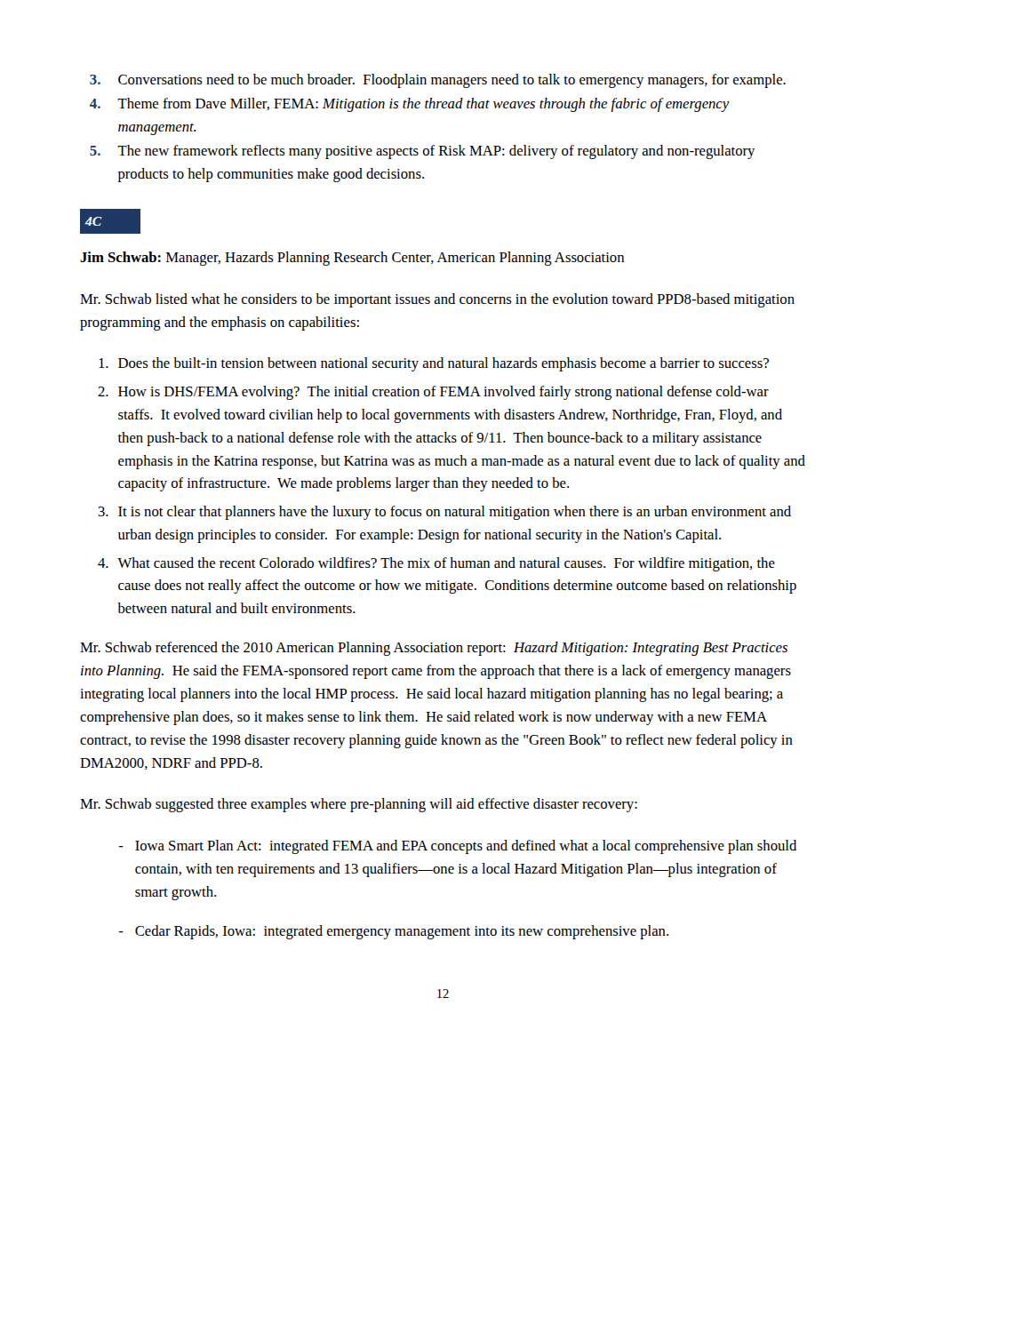Conversations need to be much broader. Floodplain managers need to talk to emergency managers, for example.
Theme from Dave Miller, FEMA: Mitigation is the thread that weaves through the fabric of emergency management.
The new framework reflects many positive aspects of Risk MAP: delivery of regulatory and non-regulatory products to help communities make good decisions.
4C
Jim Schwab: Manager, Hazards Planning Research Center, American Planning Association
Mr. Schwab listed what he considers to be important issues and concerns in the evolution toward PPD8-based mitigation programming and the emphasis on capabilities:
Does the built-in tension between national security and natural hazards emphasis become a barrier to success?
How is DHS/FEMA evolving? The initial creation of FEMA involved fairly strong national defense cold-war staffs. It evolved toward civilian help to local governments with disasters Andrew, Northridge, Fran, Floyd, and then push-back to a national defense role with the attacks of 9/11. Then bounce-back to a military assistance emphasis in the Katrina response, but Katrina was as much a man-made as a natural event due to lack of quality and capacity of infrastructure. We made problems larger than they needed to be.
It is not clear that planners have the luxury to focus on natural mitigation when there is an urban environment and urban design principles to consider. For example: Design for national security in the Nation's Capital.
What caused the recent Colorado wildfires? The mix of human and natural causes. For wildfire mitigation, the cause does not really affect the outcome or how we mitigate. Conditions determine outcome based on relationship between natural and built environments.
Mr. Schwab referenced the 2010 American Planning Association report: Hazard Mitigation: Integrating Best Practices into Planning. He said the FEMA-sponsored report came from the approach that there is a lack of emergency managers integrating local planners into the local HMP process. He said local hazard mitigation planning has no legal bearing; a comprehensive plan does, so it makes sense to link them. He said related work is now underway with a new FEMA contract, to revise the 1998 disaster recovery planning guide known as the "Green Book" to reflect new federal policy in DMA2000, NDRF and PPD-8.
Mr. Schwab suggested three examples where pre-planning will aid effective disaster recovery:
Iowa Smart Plan Act: integrated FEMA and EPA concepts and defined what a local comprehensive plan should contain, with ten requirements and 13 qualifiers—one is a local Hazard Mitigation Plan—plus integration of smart growth.
Cedar Rapids, Iowa: integrated emergency management into its new comprehensive plan.
12